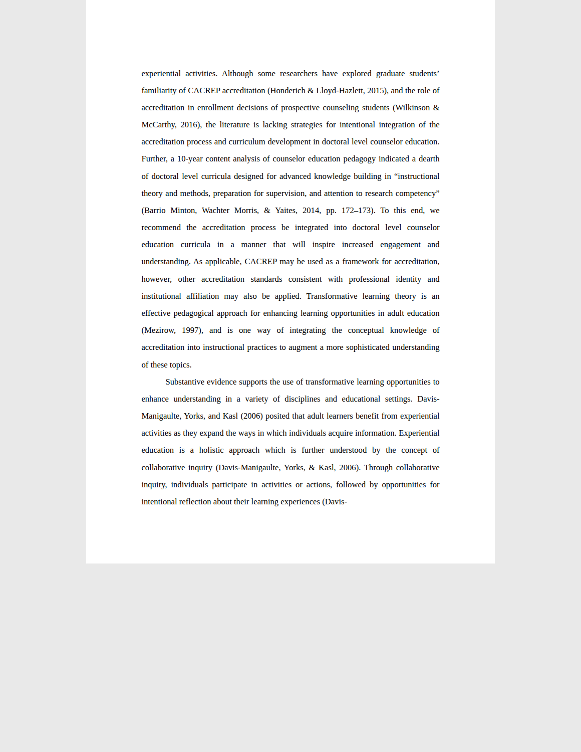experiential activities. Although some researchers have explored graduate students’ familiarity of CACREP accreditation (Honderich & Lloyd-Hazlett, 2015), and the role of accreditation in enrollment decisions of prospective counseling students (Wilkinson & McCarthy, 2016), the literature is lacking strategies for intentional integration of the accreditation process and curriculum development in doctoral level counselor education. Further, a 10-year content analysis of counselor education pedagogy indicated a dearth of doctoral level curricula designed for advanced knowledge building in “instructional theory and methods, preparation for supervision, and attention to research competency” (Barrio Minton, Wachter Morris, & Yaites, 2014, pp. 172–173). To this end, we recommend the accreditation process be integrated into doctoral level counselor education curricula in a manner that will inspire increased engagement and understanding. As applicable, CACREP may be used as a framework for accreditation, however, other accreditation standards consistent with professional identity and institutional affiliation may also be applied. Transformative learning theory is an effective pedagogical approach for enhancing learning opportunities in adult education (Mezirow, 1997), and is one way of integrating the conceptual knowledge of accreditation into instructional practices to augment a more sophisticated understanding of these topics.
Substantive evidence supports the use of transformative learning opportunities to enhance understanding in a variety of disciplines and educational settings. Davis-Manigaulte, Yorks, and Kasl (2006) posited that adult learners benefit from experiential activities as they expand the ways in which individuals acquire information. Experiential education is a holistic approach which is further understood by the concept of collaborative inquiry (Davis-Manigaulte, Yorks, & Kasl, 2006). Through collaborative inquiry, individuals participate in activities or actions, followed by opportunities for intentional reflection about their learning experiences (Davis-